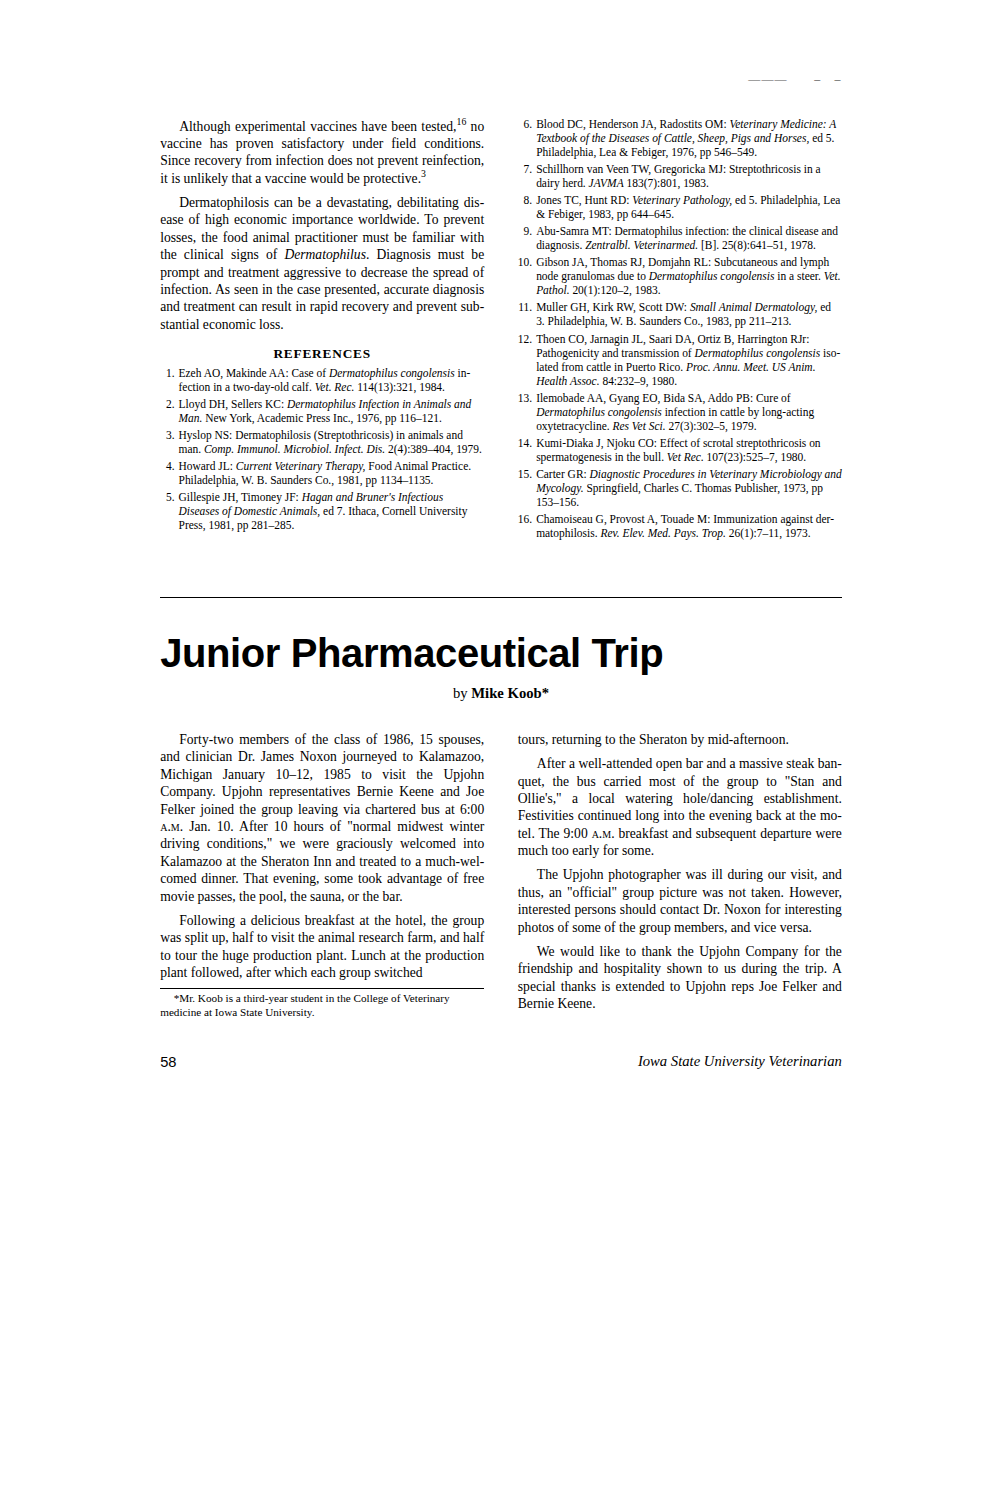———  – –
Although experimental vaccines have been tested,16 no vaccine has proven satisfactory under field conditions. Since recovery from infection does not prevent reinfection, it is unlikely that a vaccine would be protective.3
Dermatophilosis can be a devastating, debilitating disease of high economic importance worldwide. To prevent losses, the food animal practitioner must be familiar with the clinical signs of Dermatophilus. Diagnosis must be prompt and treatment aggressive to decrease the spread of infection. As seen in the case presented, accurate diagnosis and treatment can result in rapid recovery and prevent substantial economic loss.
REFERENCES
Ezeh AO, Makinde AA: Case of Dermatophilus congolensis infection in a two-day-old calf. Vet. Rec. 114(13):321, 1984.
Lloyd DH, Sellers KC: Dermatophilus Infection in Animals and Man. New York, Academic Press Inc., 1976, pp 116–121.
Hyslop NS: Dermatophilosis (Streptothricosis) in animals and man. Comp. Immunol. Microbiol. Infect. Dis. 2(4):389–404, 1979.
Howard JL: Current Veterinary Therapy, Food Animal Practice. Philadelphia, W. B. Saunders Co., 1981, pp 1134–1135.
Gillespie JH, Timoney JF: Hagan and Bruner's Infectious Diseases of Domestic Animals, ed 7. Ithaca, Cornell University Press, 1981, pp 281–285.
Blood DC, Henderson JA, Radostits OM: Veterinary Medicine: A Textbook of the Diseases of Cattle, Sheep, Pigs and Horses, ed 5. Philadelphia, Lea & Febiger, 1976, pp 546–549.
Schillhorn van Veen TW, Gregoricka MJ: Streptothricosis in a dairy herd. JAVMA 183(7):801, 1983.
Jones TC, Hunt RD: Veterinary Pathology, ed 5. Philadelphia, Lea & Febiger, 1983, pp 644–645.
Abu-Samra MT: Dermatophilus infection: the clinical disease and diagnosis. Zentralbl. Veterinarmed. [B]. 25(8):641–51, 1978.
Gibson JA, Thomas RJ, Domjahn RL: Subcutaneous and lymph node granulomas due to Dermatophilus congolensis in a steer. Vet. Pathol. 20(1):120–2, 1983.
Muller GH, Kirk RW, Scott DW: Small Animal Dermatology, ed 3. Philadelphia, W. B. Saunders Co., 1983, pp 211–213.
Thoen CO, Jarnagin JL, Saari DA, Ortiz B, Harrington RJr: Pathogenicity and transmission of Dermatophilus congolensis isolated from cattle in Puerto Rico. Proc. Annu. Meet. US Anim. Health Assoc. 84:232–9, 1980.
Ilemobade AA, Gyang EO, Bida SA, Addo PB: Cure of Dermatophilus congolensis infection in cattle by long-acting oxytetracycline. Res Vet Sci. 27(3):302–5, 1979.
Kumi-Diaka J, Njoku CO: Effect of scrotal streptothricosis on spermatogenesis in the bull. Vet Rec. 107(23):525–7, 1980.
Carter GR: Diagnostic Procedures in Veterinary Microbiology and Mycology. Springfield, Charles C. Thomas Publisher, 1973, pp 153–156.
Chamoiseau G, Provost A, Touade M: Immunization against dermatophilosis. Rev. Elev. Med. Pays. Trop. 26(1):7–11, 1973.
Junior Pharmaceutical Trip
by Mike Koob*
Forty-two members of the class of 1986, 15 spouses, and clinician Dr. James Noxon journeyed to Kalamazoo, Michigan January 10–12, 1985 to visit the Upjohn Company. Upjohn representatives Bernie Keene and Joe Felker joined the group leaving via chartered bus at 6:00 a.m. Jan. 10. After 10 hours of "normal midwest winter driving conditions," we were graciously welcomed into Kalamazoo at the Sheraton Inn and treated to a much-welcomed dinner. That evening, some took advantage of free movie passes, the pool, the sauna, or the bar.
Following a delicious breakfast at the hotel, the group was split up, half to visit the animal research farm, and half to tour the huge production plant. Lunch at the production plant followed, after which each group switched
*Mr. Koob is a third-year student in the College of Veterinary medicine at Iowa State University.
tours, returning to the Sheraton by mid-afternoon.
After a well-attended open bar and a massive steak banquet, the bus carried most of the group to "Stan and Ollie's," a local watering hole/dancing establishment. Festivities continued long into the evening back at the motel. The 9:00 a.m. breakfast and subsequent departure were much too early for some.
The Upjohn photographer was ill during our visit, and thus, an "official" group picture was not taken. However, interested persons should contact Dr. Noxon for interesting photos of some of the group members, and vice versa.
We would like to thank the Upjohn Company for the friendship and hospitality shown to us during the trip. A special thanks is extended to Upjohn reps Joe Felker and Bernie Keene.
58
Iowa State University Veterinarian